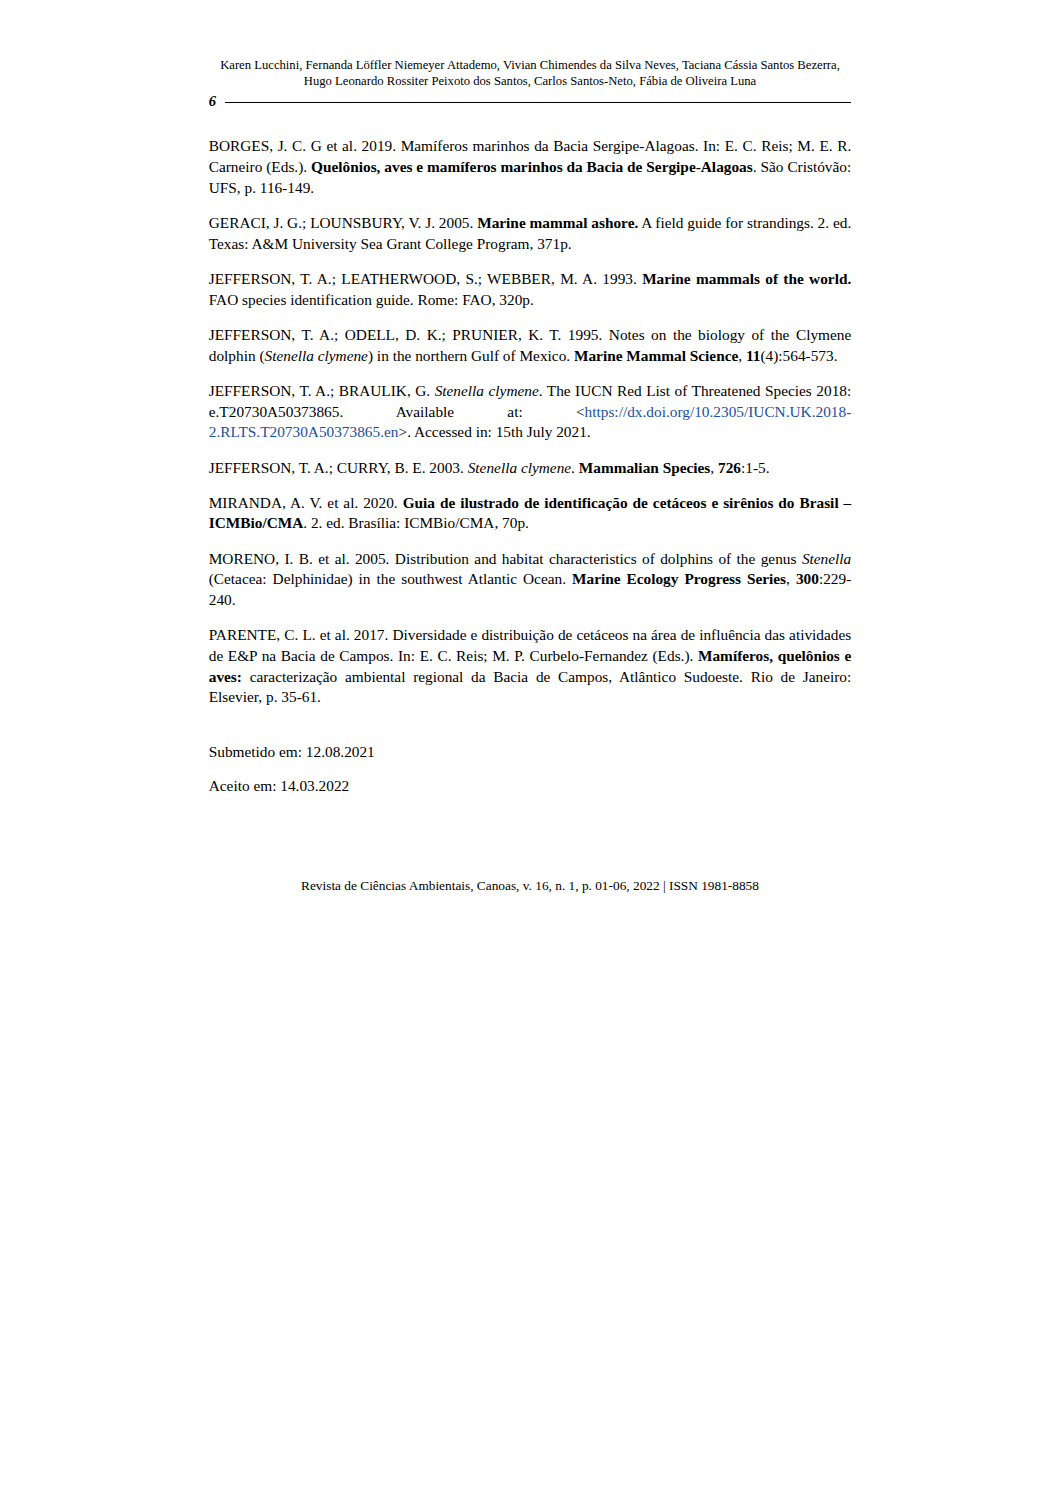Karen Lucchini, Fernanda Löffler Niemeyer Attademo, Vivian Chimendes da Silva Neves, Taciana Cássia Santos Bezerra, Hugo Leonardo Rossiter Peixoto dos Santos, Carlos Santos-Neto, Fábia de Oliveira Luna
6
BORGES, J. C. G et al. 2019. Mamíferos marinhos da Bacia Sergipe-Alagoas. In: E. C. Reis; M. E. R. Carneiro (Eds.). Quelônios, aves e mamíferos marinhos da Bacia de Sergipe-Alagoas. São Cristóvão: UFS, p. 116-149.
GERACI, J. G.; LOUNSBURY, V. J. 2005. Marine mammal ashore. A field guide for strandings. 2. ed. Texas: A&M University Sea Grant College Program, 371p.
JEFFERSON, T. A.; LEATHERWOOD, S.; WEBBER, M. A. 1993. Marine mammals of the world. FAO species identification guide. Rome: FAO, 320p.
JEFFERSON, T. A.; ODELL, D. K.; PRUNIER, K. T. 1995. Notes on the biology of the Clymene dolphin (Stenella clymene) in the northern Gulf of Mexico. Marine Mammal Science, 11(4):564-573.
JEFFERSON, T. A.; BRAULIK, G. Stenella clymene. The IUCN Red List of Threatened Species 2018: e.T20730A50373865. Available at: <https://dx.doi.org/10.2305/IUCN.UK.2018-2.RLTS.T20730A50373865.en>. Accessed in: 15th July 2021.
JEFFERSON, T. A.; CURRY, B. E. 2003. Stenella clymene. Mammalian Species, 726:1-5.
MIRANDA, A. V. et al. 2020. Guia de ilustrado de identificação de cetáceos e sirênios do Brasil – ICMBio/CMA. 2. ed. Brasília: ICMBio/CMA, 70p.
MORENO, I. B. et al. 2005. Distribution and habitat characteristics of dolphins of the genus Stenella (Cetacea: Delphinidae) in the southwest Atlantic Ocean. Marine Ecology Progress Series, 300:229-240.
PARENTE, C. L. et al. 2017. Diversidade e distribuição de cetáceos na área de influência das atividades de E&P na Bacia de Campos. In: E. C. Reis; M. P. Curbelo-Fernandez (Eds.). Mamíferos, quelônios e aves: caracterização ambiental regional da Bacia de Campos, Atlântico Sudoeste. Rio de Janeiro: Elsevier, p. 35-61.
Submetido em: 12.08.2021
Aceito em: 14.03.2022
Revista de Ciências Ambientais, Canoas, v. 16, n. 1, p. 01-06, 2022 | ISSN 1981-8858